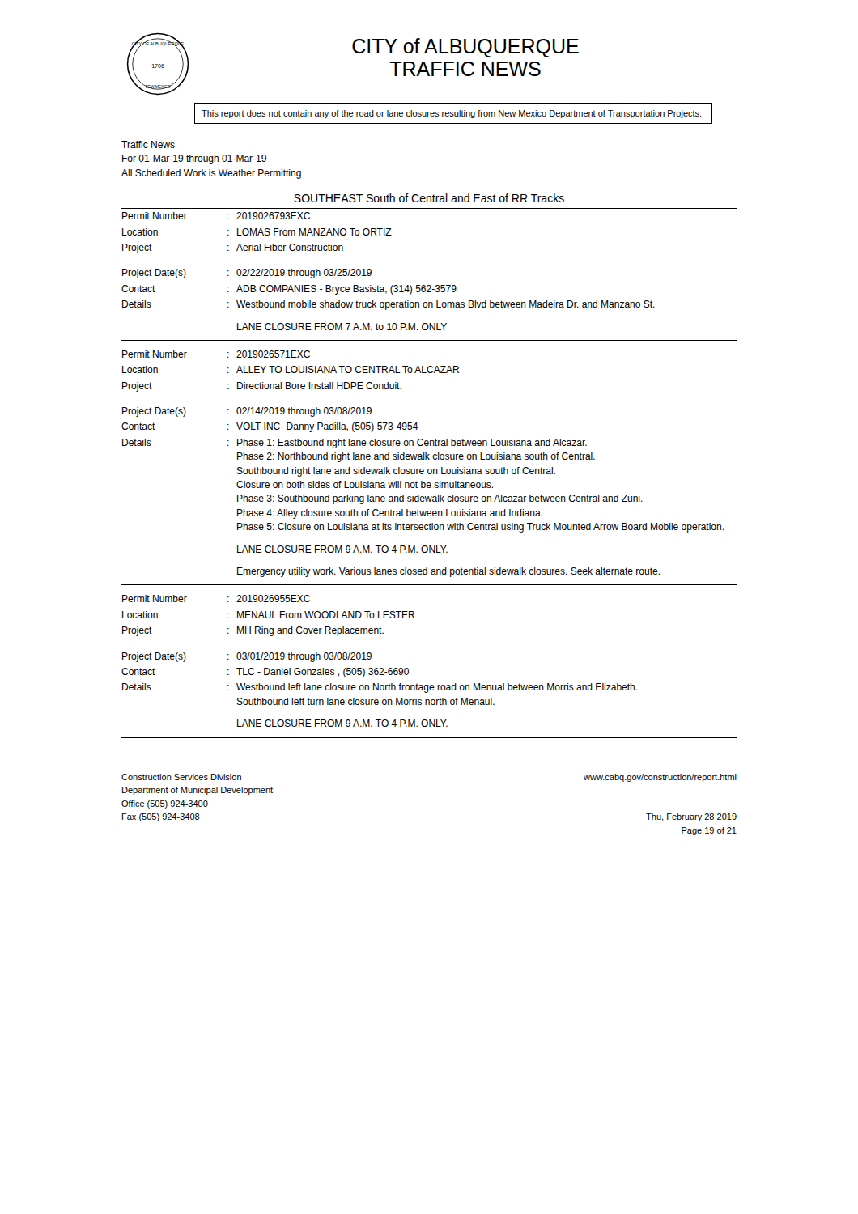CITY of ALBUQUERQUE
TRAFFIC NEWS
This report does not contain any of the road or lane closures resulting from New Mexico Department of Transportation Projects.
Traffic News
For 01-Mar-19 through 01-Mar-19
All Scheduled Work is Weather Permitting
SOUTHEAST South of Central and East of RR Tracks
| Permit Number | : | 2019026793EXC |
| Location | : | LOMAS From MANZANO To ORTIZ |
| Project | : | Aerial Fiber Construction |
| Project Date(s) | : | 02/22/2019 through 03/25/2019 |
| Contact | : | ADB COMPANIES - Bryce Basista, (314) 562-3579 |
| Details | : | Westbound mobile shadow truck operation on Lomas Blvd between Madeira Dr. and Manzano St. LANE CLOSURE FROM 7 A.M. to 10 P.M. ONLY |
| Permit Number | : | 2019026571EXC |
| Location | : | ALLEY TO LOUISIANA TO CENTRAL To ALCAZAR |
| Project | : | Directional Bore Install HDPE Conduit. |
| Project Date(s) | : | 02/14/2019 through 03/08/2019 |
| Contact | : | VOLT INC- Danny Padilla, (505) 573-4954 |
| Details | : | Phase 1: Eastbound right lane closure on Central between Louisiana and Alcazar. Phase 2: Northbound right lane and sidewalk closure on Louisiana south of Central. Southbound right lane and sidewalk closure on Louisiana south of Central. Closure on both sides of Louisiana will not be simultaneous. Phase 3: Southbound parking lane and sidewalk closure on Alcazar between Central and Zuni. Phase 4: Alley closure south of Central between Louisiana and Indiana. Phase 5: Closure on Louisiana at its intersection with Central using Truck Mounted Arrow Board Mobile operation. LANE CLOSURE FROM 9 A.M. TO 4 P.M. ONLY. Emergency utility work. Various lanes closed and potential sidewalk closures. Seek alternate route. |
| Permit Number | : | 2019026955EXC |
| Location | : | MENAUL From WOODLAND To LESTER |
| Project | : | MH Ring and Cover Replacement. |
| Project Date(s) | : | 03/01/2019 through 03/08/2019 |
| Contact | : | TLC - Daniel Gonzales , (505) 362-6690 |
| Details | : | Westbound left lane closure on North frontage road on Menual between Morris and Elizabeth. Southbound left turn lane closure on Morris north of Menaul. LANE CLOSURE FROM 9 A.M. TO 4 P.M. ONLY. |
Construction Services Division
Department of Municipal Development
Office (505) 924-3400
Fax (505) 924-3408
www.cabq.gov/construction/report.html
Thu, February 28 2019
Page 19 of 21